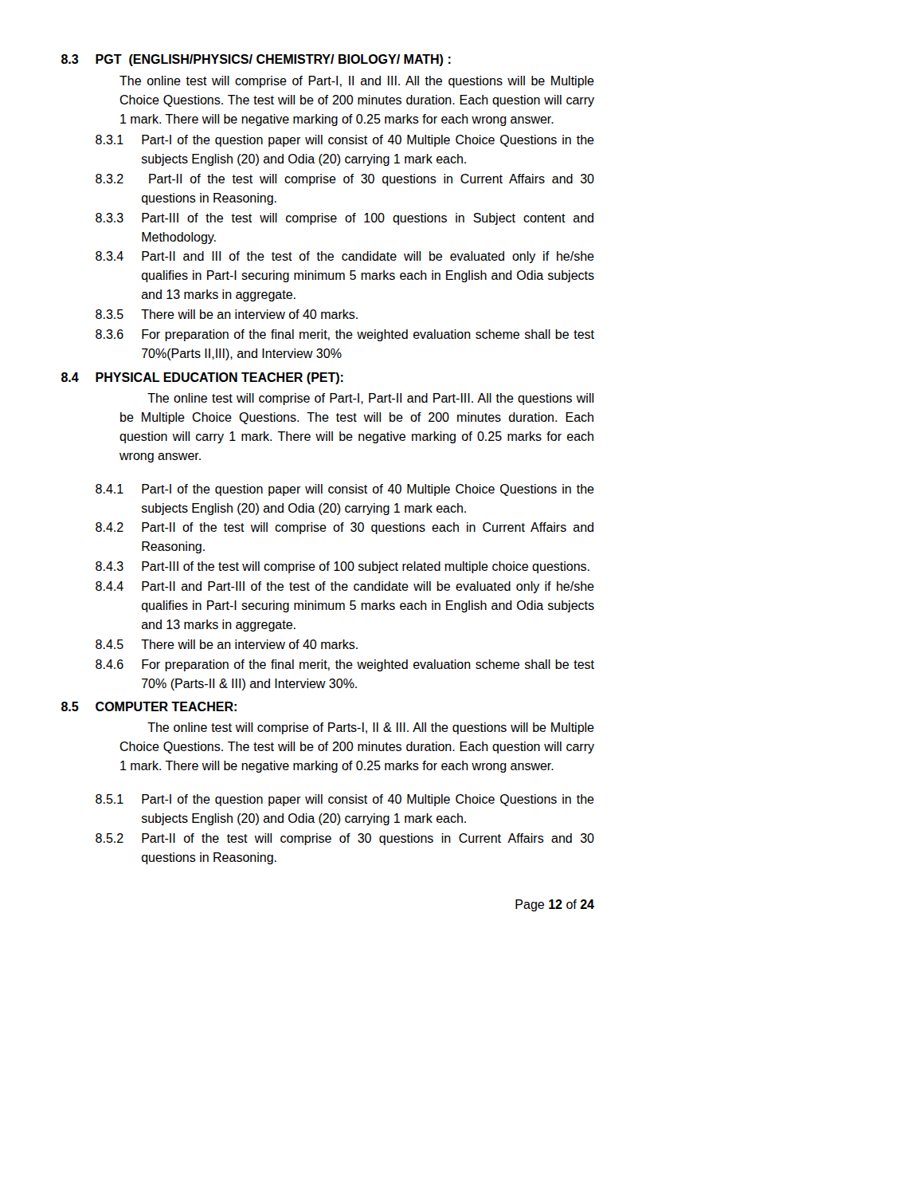8.3 PGT (ENGLISH/PHYSICS/ CHEMISTRY/ BIOLOGY/ MATH) :
The online test will comprise of Part-I, II and III. All the questions will be Multiple Choice Questions. The test will be of 200 minutes duration. Each question will carry 1 mark. There will be negative marking of 0.25 marks for each wrong answer.
8.3.1 Part-I of the question paper will consist of 40 Multiple Choice Questions in the subjects English (20) and Odia (20) carrying 1 mark each.
8.3.2 Part-II of the test will comprise of 30 questions in Current Affairs and 30 questions in Reasoning.
8.3.3 Part-III of the test will comprise of 100 questions in Subject content and Methodology.
8.3.4 Part-II and III of the test of the candidate will be evaluated only if he/she qualifies in Part-I securing minimum 5 marks each in English and Odia subjects and 13 marks in aggregate.
8.3.5 There will be an interview of 40 marks.
8.3.6 For preparation of the final merit, the weighted evaluation scheme shall be test 70%(Parts II,III), and Interview 30%
8.4 PHYSICAL EDUCATION TEACHER (PET):
The online test will comprise of Part-I, Part-II and Part-III. All the questions will be Multiple Choice Questions. The test will be of 200 minutes duration. Each question will carry 1 mark. There will be negative marking of 0.25 marks for each wrong answer.
8.4.1 Part-I of the question paper will consist of 40 Multiple Choice Questions in the subjects English (20) and Odia (20) carrying 1 mark each.
8.4.2 Part-II of the test will comprise of 30 questions each in Current Affairs and Reasoning.
8.4.3 Part-III of the test will comprise of 100 subject related multiple choice questions.
8.4.4 Part-II and Part-III of the test of the candidate will be evaluated only if he/she qualifies in Part-I securing minimum 5 marks each in English and Odia subjects and 13 marks in aggregate.
8.4.5 There will be an interview of 40 marks.
8.4.6 For preparation of the final merit, the weighted evaluation scheme shall be test 70% (Parts-II & III) and Interview 30%.
8.5 COMPUTER TEACHER:
The online test will comprise of Parts-I, II & III. All the questions will be Multiple Choice Questions. The test will be of 200 minutes duration. Each question will carry 1 mark. There will be negative marking of 0.25 marks for each wrong answer.
8.5.1 Part-I of the question paper will consist of 40 Multiple Choice Questions in the subjects English (20) and Odia (20) carrying 1 mark each.
8.5.2 Part-II of the test will comprise of 30 questions in Current Affairs and 30 questions in Reasoning.
Page 12 of 24